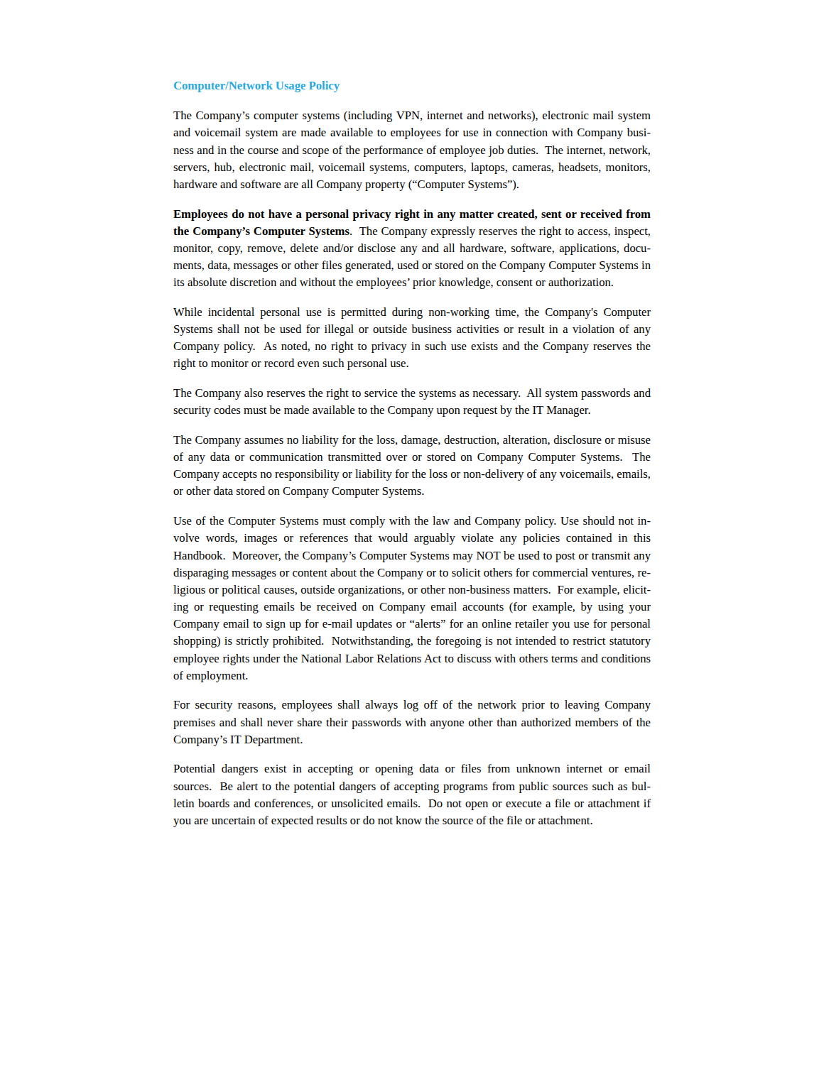Computer/Network Usage Policy
The Company’s computer systems (including VPN, internet and networks), electronic mail system and voicemail system are made available to employees for use in connection with Company business and in the course and scope of the performance of employee job duties. The internet, network, servers, hub, electronic mail, voicemail systems, computers, laptops, cameras, headsets, monitors, hardware and software are all Company property (“Computer Systems”).
Employees do not have a personal privacy right in any matter created, sent or received from the Company’s Computer Systems. The Company expressly reserves the right to access, inspect, monitor, copy, remove, delete and/or disclose any and all hardware, software, applications, documents, data, messages or other files generated, used or stored on the Company Computer Systems in its absolute discretion and without the employees’ prior knowledge, consent or authorization.
While incidental personal use is permitted during non-working time, the Company's Computer Systems shall not be used for illegal or outside business activities or result in a violation of any Company policy. As noted, no right to privacy in such use exists and the Company reserves the right to monitor or record even such personal use.
The Company also reserves the right to service the systems as necessary. All system passwords and security codes must be made available to the Company upon request by the IT Manager.
The Company assumes no liability for the loss, damage, destruction, alteration, disclosure or misuse of any data or communication transmitted over or stored on Company Computer Systems. The Company accepts no responsibility or liability for the loss or non-delivery of any voicemails, emails, or other data stored on Company Computer Systems.
Use of the Computer Systems must comply with the law and Company policy. Use should not involve words, images or references that would arguably violate any policies contained in this Handbook. Moreover, the Company’s Computer Systems may NOT be used to post or transmit any disparaging messages or content about the Company or to solicit others for commercial ventures, religious or political causes, outside organizations, or other non-business matters. For example, eliciting or requesting emails be received on Company email accounts (for example, by using your Company email to sign up for e-mail updates or “alerts” for an online retailer you use for personal shopping) is strictly prohibited. Notwithstanding, the foregoing is not intended to restrict statutory employee rights under the National Labor Relations Act to discuss with others terms and conditions of employment.
For security reasons, employees shall always log off of the network prior to leaving Company premises and shall never share their passwords with anyone other than authorized members of the Company’s IT Department.
Potential dangers exist in accepting or opening data or files from unknown internet or email sources. Be alert to the potential dangers of accepting programs from public sources such as bulletin boards and conferences, or unsolicited emails. Do not open or execute a file or attachment if you are uncertain of expected results or do not know the source of the file or attachment.